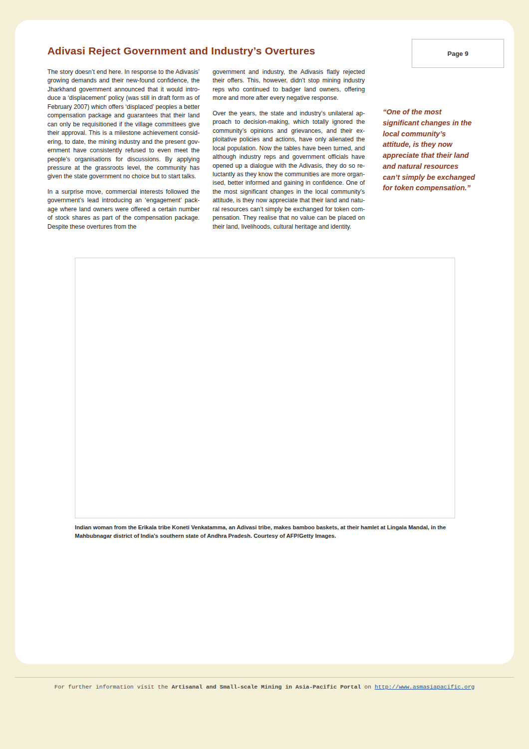Page 9
Adivasi Reject Government and Industry’s Overtures
The story doesn’t end here. In response to the Adivasis’ growing demands and their new-found confidence, the Jharkhand government announced that it would introduce a ‘displacement’ policy (was still in draft form as of February 2007) which offers ‘displaced’ peoples a better compensation package and guarantees that their land can only be requisitioned if the village committees give their approval. This is a milestone achievement considering, to date, the mining industry and the present government have consistently refused to even meet the people’s organisations for discussions. By applying pressure at the grassroots level, the community has given the state government no choice but to start talks.
In a surprise move, commercial interests followed the government’s lead introducing an ‘engagement’ package where land owners were offered a certain number of stock shares as part of the compensation package. Despite these overtures from the
government and industry, the Adivasis flatly rejected their offers. This, however, didn’t stop mining industry reps who continued to badger land owners, offering more and more after every negative response.
Over the years, the state and industry’s unilateral approach to decision-making, which totally ignored the community’s opinions and grievances, and their exploitative policies and actions, have only alienated the local population. Now the tables have been turned, and although industry reps and government officials have opened up a dialogue with the Adivasis, they do so reluctantly as they know the communities are more organised, better informed and gaining in confidence. One of the most significant changes in the local community’s attitude, is they now appreciate that their land and natural resources can’t simply be exchanged for token compensation. They realise that no value can be placed on their land, livelihoods, cultural heritage and identity.
“One of the most significant changes in the local community’s attitude, is they now appreciate that their land and natural resources can’t simply be exchanged for token compensation.”
Indian woman from the Erikala tribe Koneti Venkatamma, an Adivasi tribe, makes bamboo baskets, at their hamlet at Lingala Mandal, in the Mahbubnagar district of India's southern state of Andhra Pradesh. Courtesy of AFP/Getty Images.
For further information visit the Artisanal and Small-scale Mining in Asia-Pacific Portal on http://www.asmasiapacific.org